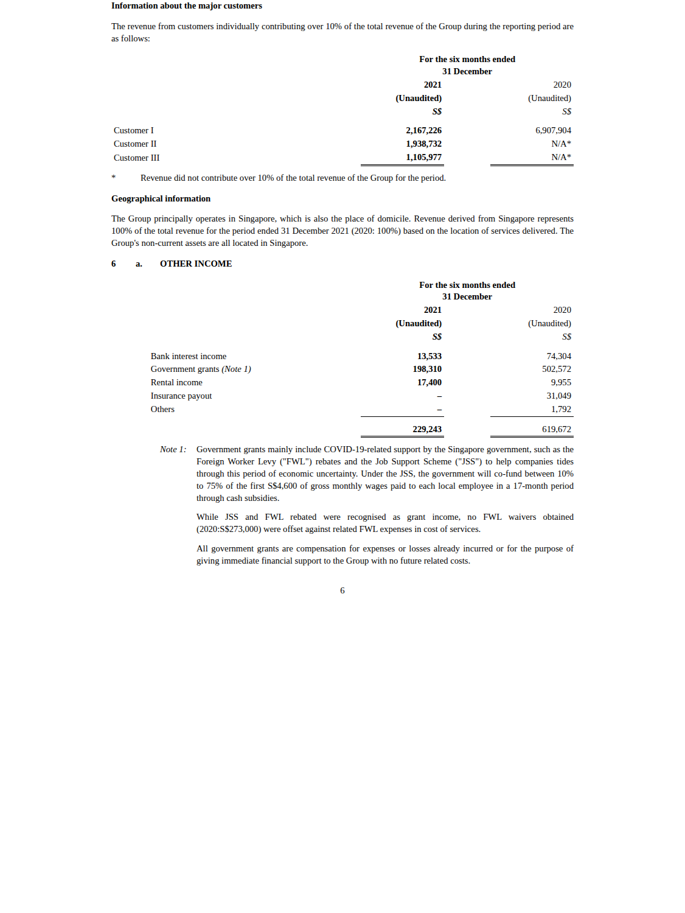Information about the major customers
The revenue from customers individually contributing over 10% of the total revenue of the Group during the reporting period are as follows:
| | | For the six months ended 31 December |
| | | 2021 | | 2020 |
| | | (Unaudited) | | (Unaudited) |
| | | S$ | | S$ |
| Customer I | | 2,167,226 | | 6,907,904 |
| Customer II | | 1,938,732 | | N/A* |
| Customer III | | 1,105,977 | | N/A* |
*
Revenue did not contribute over 10% of the total revenue of the Group for the period.
Geographical information
The Group principally operates in Singapore, which is also the place of domicile. Revenue derived from Singapore represents 100% of the total revenue for the period ended 31 December 2021 (2020: 100%) based on the location of services delivered. The Group's non-current assets are all located in Singapore.
6
a.
OTHER INCOME
| | | | For the six months ended 31 December |
| | | | 2021 | | 2020 |
| | | | (Unaudited) | | (Unaudited) |
| | | | S$ | | S$ |
| | Bank interest income | | 13,533 | | 74,304 |
| | Government grants (Note 1) | | 198,310 | | 502,572 |
| | Rental income | | 17,400 | | 9,955 |
| | Insurance payout | | – | | 31,049 |
| | Others | | – | | 1,792 |
| | | | 229,243 | | 619,672 |
Note 1:
Government grants mainly include COVID-19-related support by the Singapore government, such as the Foreign Worker Levy ("FWL") rebates and the Job Support Scheme ("JSS") to help companies tides through this period of economic uncertainty. Under the JSS, the government will co-fund between 10% to 75% of the first S$4,600 of gross monthly wages paid to each local employee in a 17-month period through cash subsidies.
While JSS and FWL rebated were recognised as grant income, no FWL waivers obtained (2020:S$273,000) were offset against related FWL expenses in cost of services.
All government grants are compensation for expenses or losses already incurred or for the purpose of giving immediate financial support to the Group with no future related costs.
6